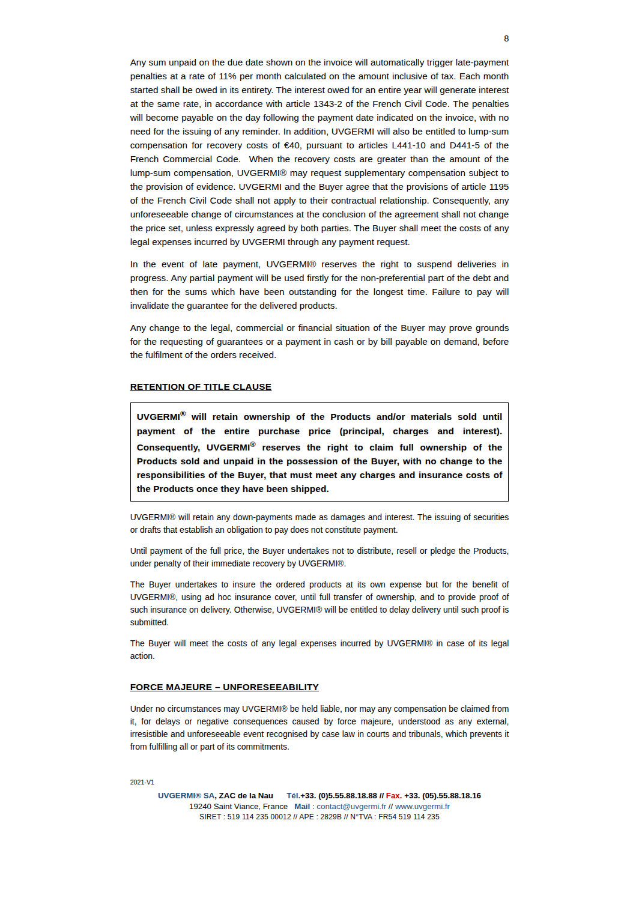8
Any sum unpaid on the due date shown on the invoice will automatically trigger late-payment penalties at a rate of 11% per month calculated on the amount inclusive of tax. Each month started shall be owed in its entirety. The interest owed for an entire year will generate interest at the same rate, in accordance with article 1343-2 of the French Civil Code. The penalties will become payable on the day following the payment date indicated on the invoice, with no need for the issuing of any reminder. In addition, UVGERMI will also be entitled to lump-sum compensation for recovery costs of €40, pursuant to articles L441-10 and D441-5 of the French Commercial Code. When the recovery costs are greater than the amount of the lump-sum compensation, UVGERMI® may request supplementary compensation subject to the provision of evidence. UVGERMI and the Buyer agree that the provisions of article 1195 of the French Civil Code shall not apply to their contractual relationship. Consequently, any unforeseeable change of circumstances at the conclusion of the agreement shall not change the price set, unless expressly agreed by both parties. The Buyer shall meet the costs of any legal expenses incurred by UVGERMI through any payment request.
In the event of late payment, UVGERMI® reserves the right to suspend deliveries in progress. Any partial payment will be used firstly for the non-preferential part of the debt and then for the sums which have been outstanding for the longest time. Failure to pay will invalidate the guarantee for the delivered products.
Any change to the legal, commercial or financial situation of the Buyer may prove grounds for the requesting of guarantees or a payment in cash or by bill payable on demand, before the fulfilment of the orders received.
RETENTION OF TITLE CLAUSE
UVGERMI® will retain ownership of the Products and/or materials sold until payment of the entire purchase price (principal, charges and interest). Consequently, UVGERMI® reserves the right to claim full ownership of the Products sold and unpaid in the possession of the Buyer, with no change to the responsibilities of the Buyer, that must meet any charges and insurance costs of the Products once they have been shipped.
UVGERMI® will retain any down-payments made as damages and interest. The issuing of securities or drafts that establish an obligation to pay does not constitute payment.
Until payment of the full price, the Buyer undertakes not to distribute, resell or pledge the Products, under penalty of their immediate recovery by UVGERMI®.
The Buyer undertakes to insure the ordered products at its own expense but for the benefit of UVGERMI®, using ad hoc insurance cover, until full transfer of ownership, and to provide proof of such insurance on delivery. Otherwise, UVGERMI® will be entitled to delay delivery until such proof is submitted.
The Buyer will meet the costs of any legal expenses incurred by UVGERMI® in case of its legal action.
FORCE MAJEURE – UNFORESEEABILITY
Under no circumstances may UVGERMI® be held liable, nor may any compensation be claimed from it, for delays or negative consequences caused by force majeure, understood as any external, irresistible and unforeseeable event recognised by case law in courts and tribunals, which prevents it from fulfilling all or part of its commitments.
2021-V1
UVGERMI® SA, ZAC de la Nau Tél.+33. (0)5.55.88.18.88 // Fax. +33. (05).55.88.18.16
19240 Saint Viance, France Mail : contact@uvgermi.fr // www.uvgermi.fr
SIRET : 519 114 235 00012 // APE : 2829B // N°TVA : FR54 519 114 235